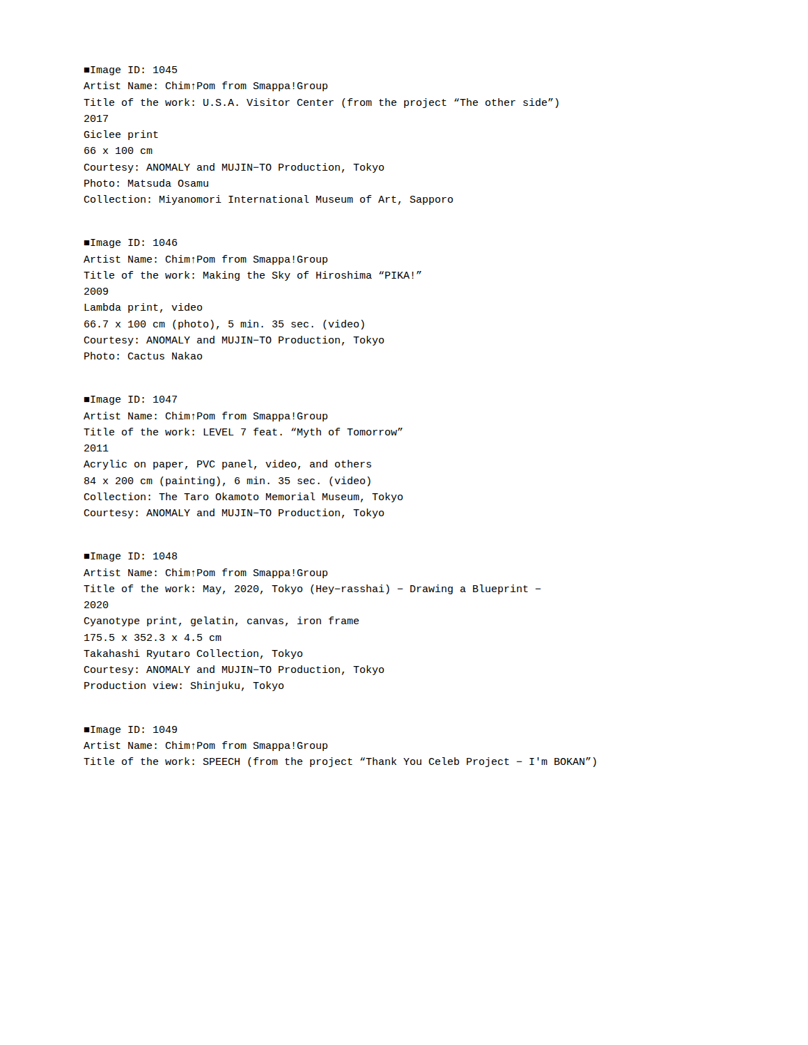■Image ID: 1045 Artist Name: Chim↑Pom from Smappa!Group Title of the work: U.S.A. Visitor Center (from the project “The other side”) 2017 Giclee print 66 x 100 cm Courtesy: ANOMALY and MUJIN−TO Production, Tokyo Photo: Matsuda Osamu Collection: Miyanomori International Museum of Art, Sapporo
■Image ID: 1046 Artist Name: Chim↑Pom from Smappa!Group Title of the work: Making the Sky of Hiroshima “PIKA!” 2009 Lambda print, video 66.7 x 100 cm (photo), 5 min. 35 sec. (video) Courtesy: ANOMALY and MUJIN−TO Production, Tokyo Photo: Cactus Nakao
■Image ID: 1047 Artist Name: Chim↑Pom from Smappa!Group Title of the work: LEVEL 7 feat. “Myth of Tomorrow” 2011 Acrylic on paper, PVC panel, video, and others 84 x 200 cm (painting), 6 min. 35 sec. (video) Collection: The Taro Okamoto Memorial Museum, Tokyo Courtesy: ANOMALY and MUJIN−TO Production, Tokyo
■Image ID: 1048 Artist Name: Chim↑Pom from Smappa!Group Title of the work: May, 2020, Tokyo (Hey−rasshai) − Drawing a Blueprint − 2020 Cyanotype print, gelatin, canvas, iron frame 175.5 x 352.3 x 4.5 cm Takahashi Ryutaro Collection, Tokyo Courtesy: ANOMALY and MUJIN−TO Production, Tokyo Production view: Shinjuku, Tokyo
■Image ID: 1049 Artist Name: Chim↑Pom from Smappa!Group Title of the work: SPEECH (from the project “Thank You Celeb Project − I'm BOKAN”)